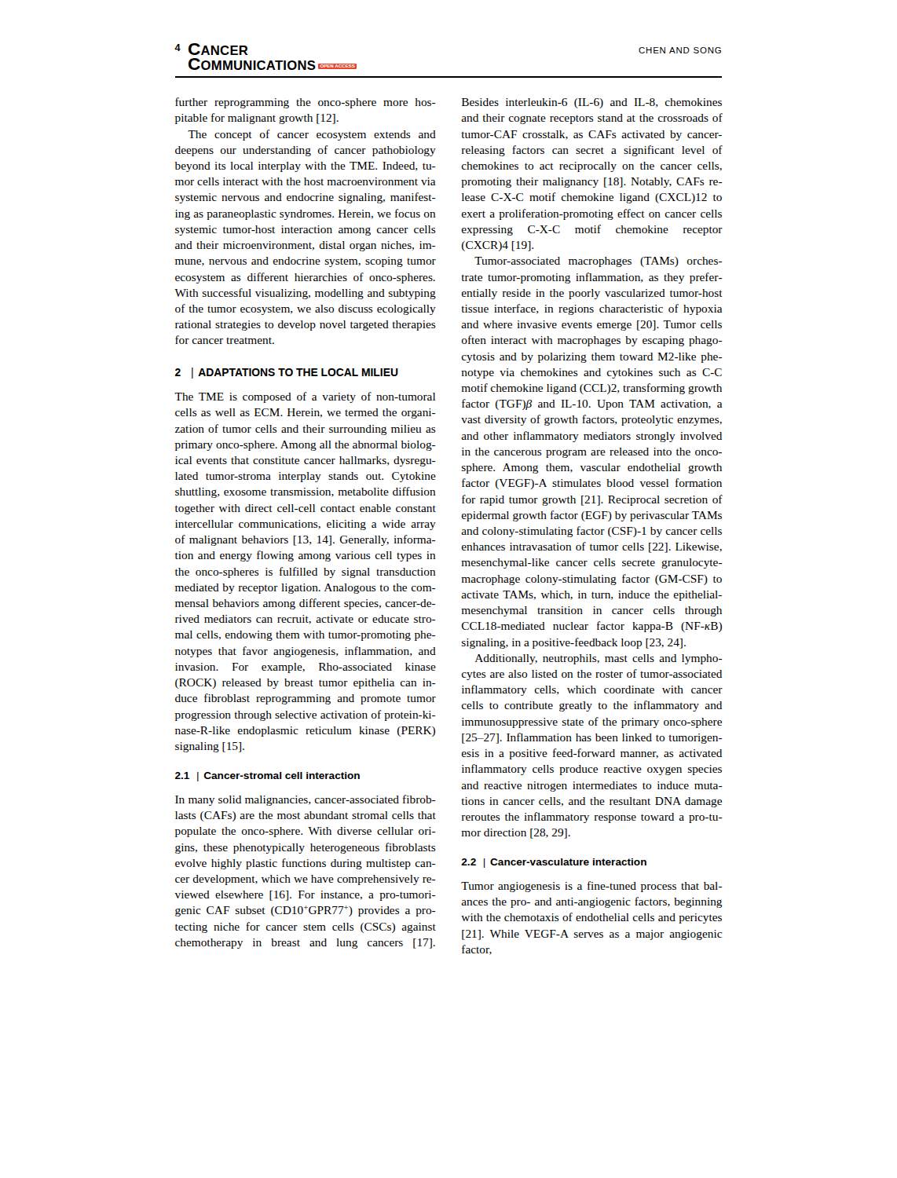4
CANCER COMMUNICATIONSOpen Access
Chen and Song
further reprogramming the onco-sphere more hospitable for malignant growth [12].
The concept of cancer ecosystem extends and deepens our understanding of cancer pathobiology beyond its local interplay with the TME. Indeed, tumor cells interact with the host macroenvironment via systemic nervous and endocrine signaling, manifesting as paraneoplastic syndromes. Herein, we focus on systemic tumor-host interaction among cancer cells and their microenvironment, distal organ niches, immune, nervous and endocrine system, scoping tumor ecosystem as different hierarchies of onco-spheres. With successful visualizing, modelling and subtyping of the tumor ecosystem, we also discuss ecologically rational strategies to develop novel targeted therapies for cancer treatment.
2|ADAPTATIONS TO THE LOCAL MILIEU
The TME is composed of a variety of non-tumoral cells as well as ECM. Herein, we termed the organization of tumor cells and their surrounding milieu as primary onco-sphere. Among all the abnormal biological events that constitute cancer hallmarks, dysregulated tumor-stroma interplay stands out. Cytokine shuttling, exosome transmission, metabolite diffusion together with direct cell-cell contact enable constant intercellular communications, eliciting a wide array of malignant behaviors [13, 14]. Generally, information and energy flowing among various cell types in the onco-spheres is fulfilled by signal transduction mediated by receptor ligation. Analogous to the commensal behaviors among different species, cancer-derived mediators can recruit, activate or educate stromal cells, endowing them with tumor-promoting phenotypes that favor angiogenesis, inflammation, and invasion. For example, Rho-associated kinase (ROCK) released by breast tumor epithelia can induce fibroblast reprogramming and promote tumor progression through selective activation of protein-kinase-R-like endoplasmic reticulum kinase (PERK) signaling [15].
2.1|Cancer-stromal cell interaction
In many solid malignancies, cancer-associated fibroblasts (CAFs) are the most abundant stromal cells that populate the onco-sphere. With diverse cellular origins, these phenotypically heterogeneous fibroblasts evolve highly plastic functions during multistep cancer development, which we have comprehensively reviewed elsewhere [16]. For instance, a pro-tumorigenic CAF subset (CD10+GPR77+) provides a protecting niche for cancer stem cells (CSCs) against chemotherapy in breast and lung cancers [17]. Besides interleukin-6 (IL-6) and IL-8, chemokines and their cognate receptors stand at the crossroads of tumor-CAF crosstalk, as CAFs activated by cancer-releasing factors can secret a significant level of chemokines to act reciprocally on the cancer cells, promoting their malignancy [18]. Notably, CAFs release C-X-C motif chemokine ligand (CXCL)12 to exert a proliferation-promoting effect on cancer cells expressing C-X-C motif chemokine receptor (CXCR)4 [19].
Tumor-associated macrophages (TAMs) orchestrate tumor-promoting inflammation, as they preferentially reside in the poorly vascularized tumor-host tissue interface, in regions characteristic of hypoxia and where invasive events emerge [20]. Tumor cells often interact with macrophages by escaping phagocytosis and by polarizing them toward M2-like phenotype via chemokines and cytokines such as C-C motif chemokine ligand (CCL)2, transforming growth factor (TGF)β and IL-10. Upon TAM activation, a vast diversity of growth factors, proteolytic enzymes, and other inflammatory mediators strongly involved in the cancerous program are released into the onco-sphere. Among them, vascular endothelial growth factor (VEGF)-A stimulates blood vessel formation for rapid tumor growth [21]. Reciprocal secretion of epidermal growth factor (EGF) by perivascular TAMs and colony-stimulating factor (CSF)-1 by cancer cells enhances intravasation of tumor cells [22]. Likewise, mesenchymal-like cancer cells secrete granulocyte-macrophage colony-stimulating factor (GM-CSF) to activate TAMs, which, in turn, induce the epithelial-mesenchymal transition in cancer cells through CCL18-mediated nuclear factor kappa-B (NF-κ B) signaling, in a positive-feedback loop [23, 24].
Additionally, neutrophils, mast cells and lymphocytes are also listed on the roster of tumor-associated inflammatory cells, which coordinate with cancer cells to contribute greatly to the inflammatory and immunosuppressive state of the primary onco-sphere [25–27]. Inflammation has been linked to tumorigenesis in a positive feed-forward manner, as activated inflammatory cells produce reactive oxygen species and reactive nitrogen intermediates to induce mutations in cancer cells, and the resultant DNA damage reroutes the inflammatory response toward a pro-tumor direction [28, 29].
2.2|Cancer-vasculature interaction
Tumor angiogenesis is a fine-tuned process that balances the pro- and anti-angiogenic factors, beginning with the chemotaxis of endothelial cells and pericytes [21]. While VEGF-A serves as a major angiogenic factor,